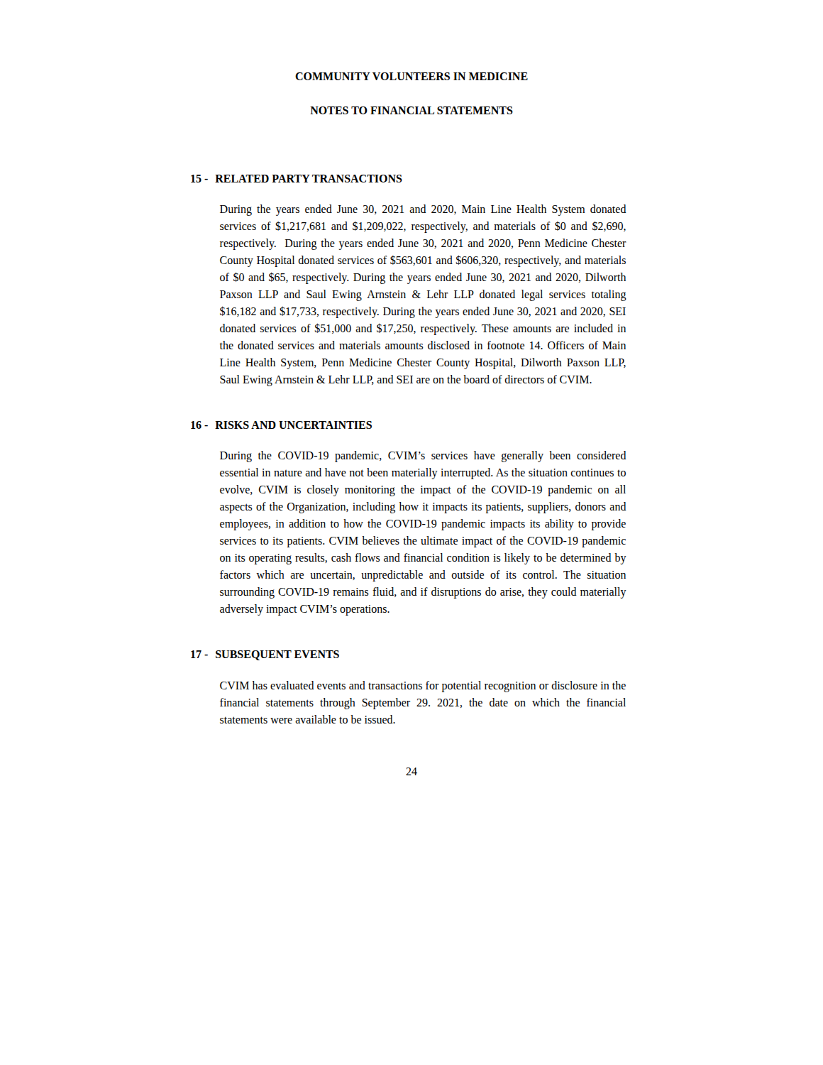COMMUNITY VOLUNTEERS IN MEDICINE
NOTES TO FINANCIAL STATEMENTS
15 -RELATED PARTY TRANSACTIONS
During the years ended June 30, 2021 and 2020, Main Line Health System donated services of $1,217,681 and $1,209,022, respectively, and materials of $0 and $2,690, respectively. During the years ended June 30, 2021 and 2020, Penn Medicine Chester County Hospital donated services of $563,601 and $606,320, respectively, and materials of $0 and $65, respectively. During the years ended June 30, 2021 and 2020, Dilworth Paxson LLP and Saul Ewing Arnstein & Lehr LLP donated legal services totaling $16,182 and $17,733, respectively. During the years ended June 30, 2021 and 2020, SEI donated services of $51,000 and $17,250, respectively. These amounts are included in the donated services and materials amounts disclosed in footnote 14. Officers of Main Line Health System, Penn Medicine Chester County Hospital, Dilworth Paxson LLP, Saul Ewing Arnstein & Lehr LLP, and SEI are on the board of directors of CVIM.
16 -RISKS AND UNCERTAINTIES
During the COVID-19 pandemic, CVIM’s services have generally been considered essential in nature and have not been materially interrupted. As the situation continues to evolve, CVIM is closely monitoring the impact of the COVID-19 pandemic on all aspects of the Organization, including how it impacts its patients, suppliers, donors and employees, in addition to how the COVID-19 pandemic impacts its ability to provide services to its patients. CVIM believes the ultimate impact of the COVID-19 pandemic on its operating results, cash flows and financial condition is likely to be determined by factors which are uncertain, unpredictable and outside of its control. The situation surrounding COVID-19 remains fluid, and if disruptions do arise, they could materially adversely impact CVIM’s operations.
17 -SUBSEQUENT EVENTS
CVIM has evaluated events and transactions for potential recognition or disclosure in the financial statements through September 29. 2021, the date on which the financial statements were available to be issued.
24